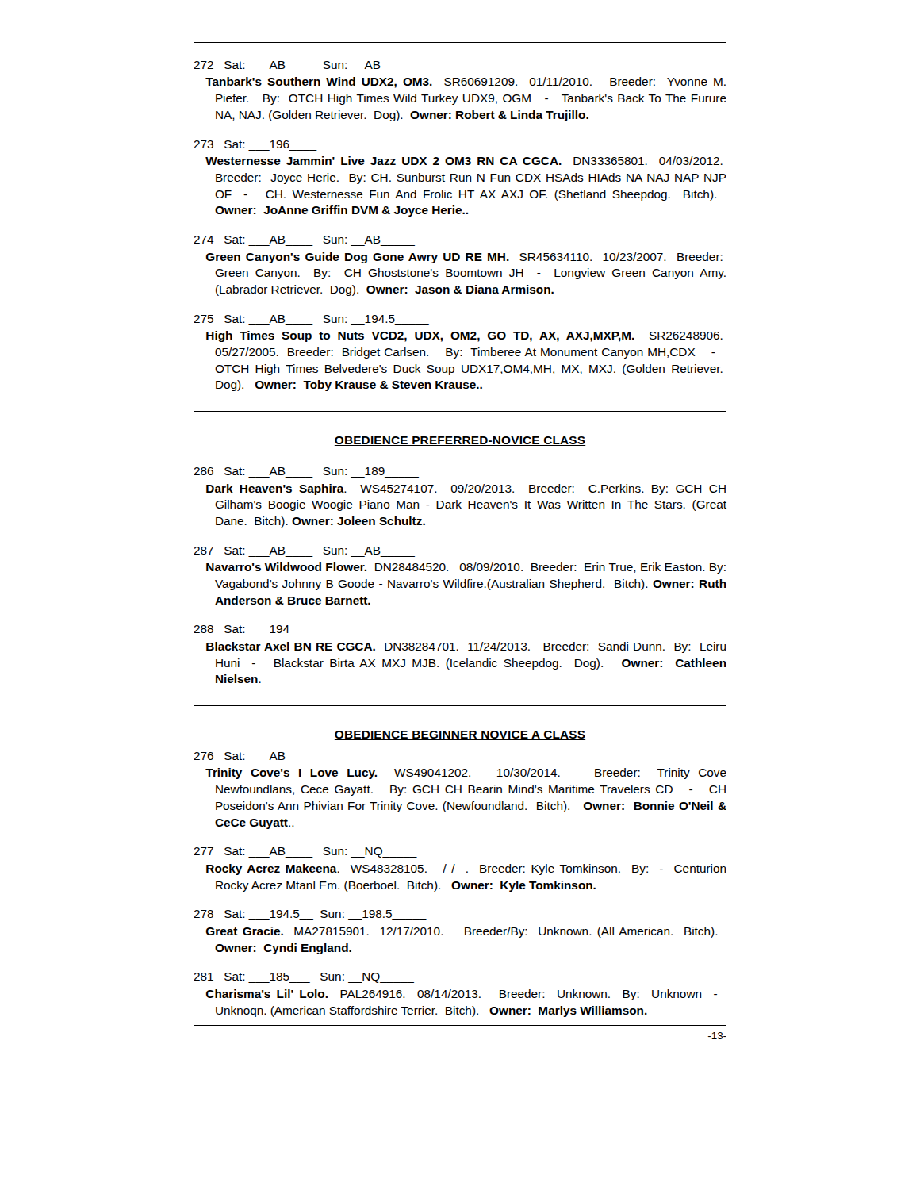272 Sat: ___AB____ Sun: __AB_____
Tanbark's Southern Wind UDX2, OM3. SR60691209. 01/11/2010. Breeder: Yvonne M. Piefer. By: OTCH High Times Wild Turkey UDX9, OGM - Tanbark's Back To The Furure NA, NAJ. (Golden Retriever. Dog). Owner: Robert & Linda Trujillo.
273 Sat: ___196____
Westernesse Jammin' Live Jazz UDX 2 OM3 RN CA CGCA. DN33365801. 04/03/2012. Breeder: Joyce Herie. By: CH. Sunburst Run N Fun CDX HSAds HIAds NA NAJ NAP NJP OF - CH. Westernesse Fun And Frolic HT AX AXJ OF. (Shetland Sheepdog. Bitch). Owner: JoAnne Griffin DVM & Joyce Herie..
274 Sat: ___AB____ Sun: __AB_____
Green Canyon's Guide Dog Gone Awry UD RE MH. SR45634110. 10/23/2007. Breeder: Green Canyon. By: CH Ghoststone's Boomtown JH - Longview Green Canyon Amy. (Labrador Retriever. Dog). Owner: Jason & Diana Armison.
275 Sat: ___AB____ Sun: __194.5_____
High Times Soup to Nuts VCD2, UDX, OM2, GO TD, AX, AXJ,MXP,M. SR26248906. 05/27/2005. Breeder: Bridget Carlsen. By: Timberee At Monument Canyon MH,CDX - OTCH High Times Belvedere's Duck Soup UDX17,OM4,MH, MX, MXJ. (Golden Retriever. Dog). Owner: Toby Krause & Steven Krause..
OBEDIENCE PREFERRED-NOVICE CLASS
286 Sat: ___AB____ Sun: __189_____
Dark Heaven's Saphira. WS45274107. 09/20/2013. Breeder: C.Perkins. By: GCH CH Gilham's Boogie Woogie Piano Man - Dark Heaven's It Was Written In The Stars. (Great Dane. Bitch). Owner: Joleen Schultz.
287 Sat: ___AB____ Sun: __AB_____
Navarro's Wildwood Flower. DN28484520. 08/09/2010. Breeder: Erin True, Erik Easton. By: Vagabond's Johnny B Goode - Navarro's Wildfire.(Australian Shepherd. Bitch). Owner: Ruth Anderson & Bruce Barnett.
288 Sat: ___194____
Blackstar Axel BN RE CGCA. DN38284701. 11/24/2013. Breeder: Sandi Dunn. By: Leiru Huni - Blackstar Birta AX MXJ MJB. (Icelandic Sheepdog. Dog). Owner: Cathleen Nielsen.
OBEDIENCE BEGINNER NOVICE A CLASS
276 Sat: ___AB____
Trinity Cove's I Love Lucy. WS49041202. 10/30/2014. Breeder: Trinity Cove Newfoundlans, Cece Gayatt. By: GCH CH Bearin Mind's Maritime Travelers CD - CH Poseidon's Ann Phivian For Trinity Cove. (Newfoundland. Bitch). Owner: Bonnie O'Neil & CeCe Guyatt..
277 Sat: ___AB____ Sun: __NQ_____
Rocky Acrez Makeena. WS48328105. / / . Breeder: Kyle Tomkinson. By: - Centurion Rocky Acrez Mtanl Em. (Boerboel. Bitch). Owner: Kyle Tomkinson.
278 Sat: ___194.5__ Sun: __198.5_____
Great Gracie. MA27815901. 12/17/2010. Breeder/By: Unknown. (All American. Bitch). Owner: Cyndi England.
281 Sat: ___185___ Sun: __NQ_____
Charisma's Lil' Lolo. PAL264916. 08/14/2013. Breeder: Unknown. By: Unknown - Unknoqn. (American Staffordshire Terrier. Bitch). Owner: Marlys Williamson.
-13-